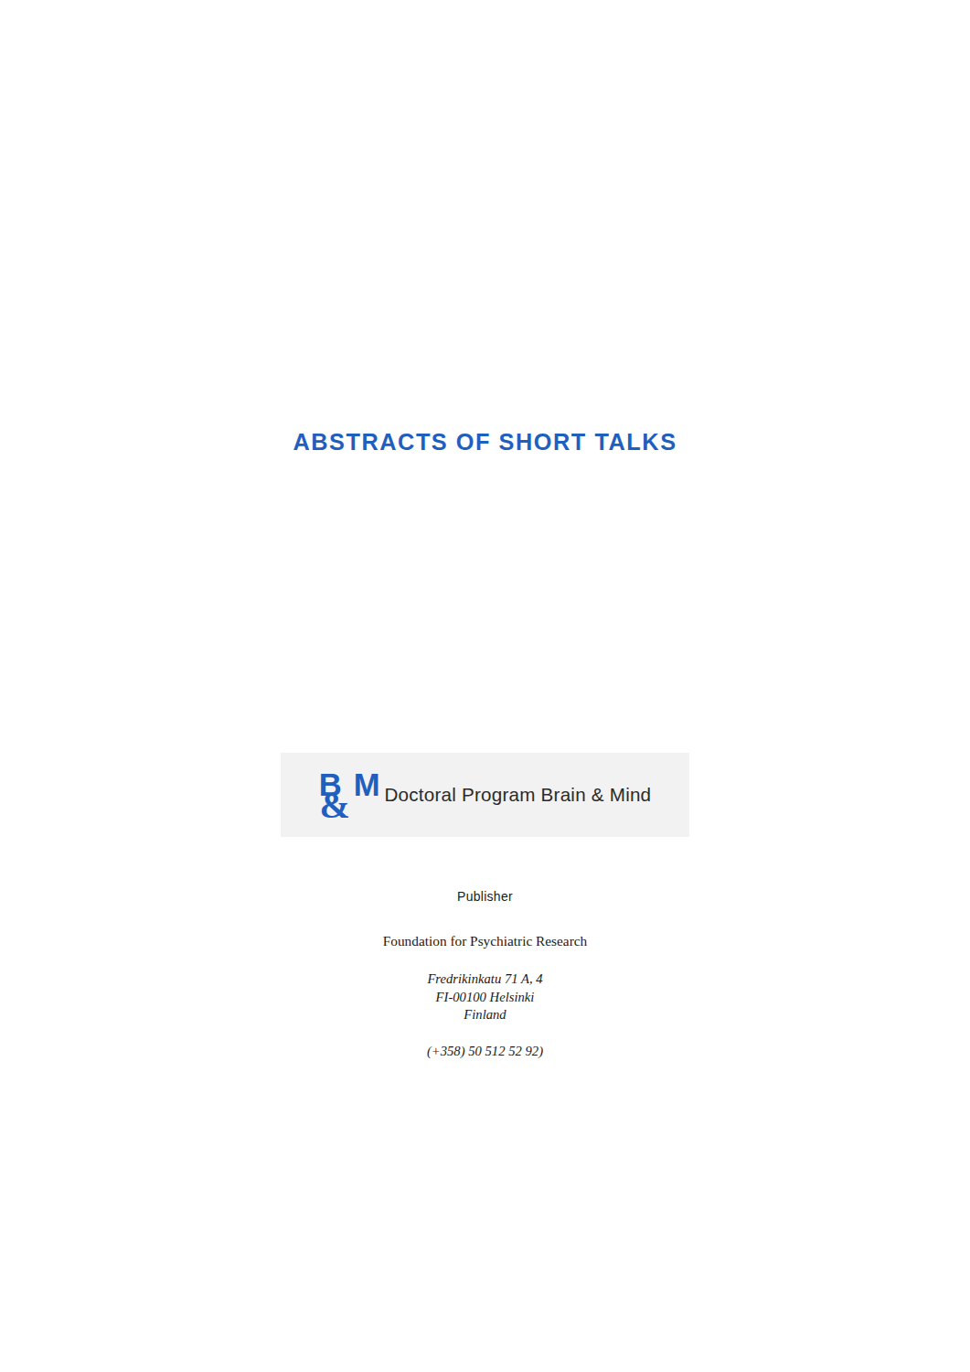Abstracts of Short Talks
B M &
Doctoral Program Brain & Mind
Publisher
Foundation for Psychiatric Research
Fredrikinkatu 71 A, 4
FI-00100 Helsinki
Finland
(+358) 50 512 52 92)